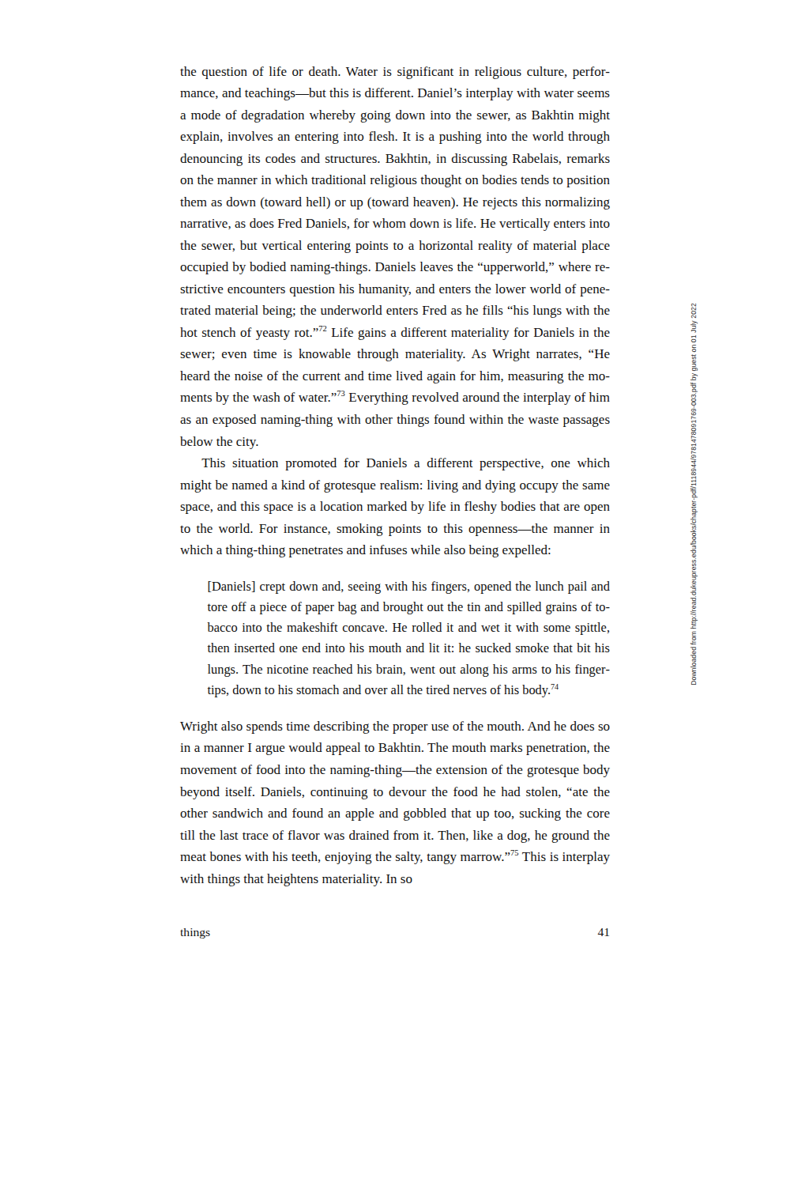the question of life or death. Water is significant in religious culture, performance, and teachings—but this is different. Daniel’s interplay with water seems a mode of degradation whereby going down into the sewer, as Bakhtin might explain, involves an entering into flesh. It is a pushing into the world through denouncing its codes and structures. Bakhtin, in discussing Rabelais, remarks on the manner in which traditional religious thought on bodies tends to position them as down (toward hell) or up (toward heaven). He rejects this normalizing narrative, as does Fred Daniels, for whom down is life. He vertically enters into the sewer, but vertical entering points to a horizontal reality of material place occupied by bodied naming-things. Daniels leaves the “upperworld,” where restrictive encounters question his humanity, and enters the lower world of penetrated material being; the underworld enters Fred as he fills “his lungs with the hot stench of yeasty rot.”72 Life gains a different materiality for Daniels in the sewer; even time is knowable through materiality. As Wright narrates, “He heard the noise of the current and time lived again for him, measuring the moments by the wash of water.”73 Everything revolved around the interplay of him as an exposed naming-thing with other things found within the waste passages below the city.
This situation promoted for Daniels a different perspective, one which might be named a kind of grotesque realism: living and dying occupy the same space, and this space is a location marked by life in fleshy bodies that are open to the world. For instance, smoking points to this openness—the manner in which a thing-thing penetrates and infuses while also being expelled:
[Daniels] crept down and, seeing with his fingers, opened the lunch pail and tore off a piece of paper bag and brought out the tin and spilled grains of tobacco into the makeshift concave. He rolled it and wet it with some spittle, then inserted one end into his mouth and lit it: he sucked smoke that bit his lungs. The nicotine reached his brain, went out along his arms to his fingertips, down to his stomach and over all the tired nerves of his body.74
Wright also spends time describing the proper use of the mouth. And he does so in a manner I argue would appeal to Bakhtin. The mouth marks penetration, the movement of food into the naming-thing—the extension of the grotesque body beyond itself. Daniels, continuing to devour the food he had stolen, “ate the other sandwich and found an apple and gobbled that up too, sucking the core till the last trace of flavor was drained from it. Then, like a dog, he ground the meat bones with his teeth, enjoying the salty, tangy marrow.”75 This is interplay with things that heightens materiality. In so
things 41
Downloaded from http://read.dukeupress.edu/books/chapter-pdf/1118944/9781478091769-003.pdf by guest on 01 July 2022